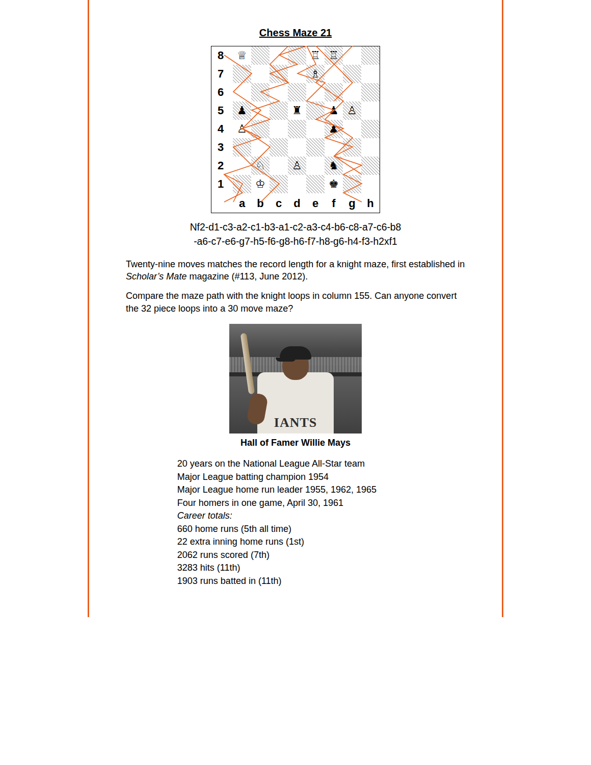Chess Maze 21
| 8 | ♕ | | | | ♖ | ♖ | | |
| 7 | | | | | ♗ | | | |
| 6 | | | | | | | | |
| 5 | ♟ | | | ♜ | | ♟ | ♙ | |
| 4 | ♙ | | | | | ♟ | | |
| 3 | | | | | | | | |
| 2 | | ♘ | | ♙ | | ♞ | | |
| 1 | | ♔ | | | | ♚ | | |
| | a | b | c | d | e | f | g | h |
Nf2-d1-c3-a2-c1-b3-a1-c2-a3-c4-b6-c8-a7-c6-b8
-a6-c7-e6-g7-h5-f6-g8-h6-f7-h8-g6-h4-f3-h2xf1
Twenty-nine moves matches the record length for a knight maze, first established in Scholar’s Mate magazine (#113, June 2012).
Compare the maze path with the knight loops in column 155. Can anyone convert the 32 piece loops into a 30 move maze?
IANTS
Hall of Famer Willie Mays
20 years on the National League All-Star team
Major League batting champion 1954
Major League home run leader 1955, 1962, 1965
Four homers in one game, April 30, 1961
Career totals:
660 home runs (5th all time)
22 extra inning home runs (1st)
2062 runs scored (7th)
3283 hits (11th)
1903 runs batted in (11th)